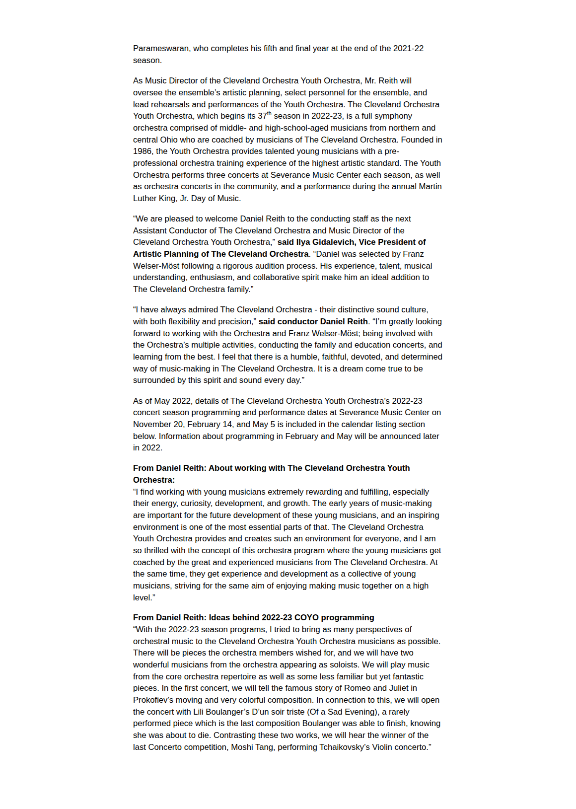Parameswaran, who completes his fifth and final year at the end of the 2021-22 season.
As Music Director of the Cleveland Orchestra Youth Orchestra, Mr. Reith will oversee the ensemble’s artistic planning, select personnel for the ensemble, and lead rehearsals and performances of the Youth Orchestra. The Cleveland Orchestra Youth Orchestra, which begins its 37th season in 2022-23, is a full symphony orchestra comprised of middle- and high-school-aged musicians from northern and central Ohio who are coached by musicians of The Cleveland Orchestra. Founded in 1986, the Youth Orchestra provides talented young musicians with a pre-professional orchestra training experience of the highest artistic standard. The Youth Orchestra performs three concerts at Severance Music Center each season, as well as orchestra concerts in the community, and a performance during the annual Martin Luther King, Jr. Day of Music.
“We are pleased to welcome Daniel Reith to the conducting staff as the next Assistant Conductor of The Cleveland Orchestra and Music Director of the Cleveland Orchestra Youth Orchestra,” said Ilya Gidalevich, Vice President of Artistic Planning of The Cleveland Orchestra. “Daniel was selected by Franz Welser-Möst following a rigorous audition process. His experience, talent, musical understanding, enthusiasm, and collaborative spirit make him an ideal addition to The Cleveland Orchestra family.”
“I have always admired The Cleveland Orchestra - their distinctive sound culture, with both flexibility and precision,” said conductor Daniel Reith. “I’m greatly looking forward to working with the Orchestra and Franz Welser-Möst; being involved with the Orchestra’s multiple activities, conducting the family and education concerts, and learning from the best. I feel that there is a humble, faithful, devoted, and determined way of music-making in The Cleveland Orchestra. It is a dream come true to be surrounded by this spirit and sound every day.”
As of May 2022, details of The Cleveland Orchestra Youth Orchestra’s 2022-23 concert season programming and performance dates at Severance Music Center on November 20, February 14, and May 5 is included in the calendar listing section below. Information about programming in February and May will be announced later in 2022.
From Daniel Reith: About working with The Cleveland Orchestra Youth Orchestra:
“I find working with young musicians extremely rewarding and fulfilling, especially their energy, curiosity, development, and growth. The early years of music-making are important for the future development of these young musicians, and an inspiring environment is one of the most essential parts of that. The Cleveland Orchestra Youth Orchestra provides and creates such an environment for everyone, and I am so thrilled with the concept of this orchestra program where the young musicians get coached by the great and experienced musicians from The Cleveland Orchestra. At the same time, they get experience and development as a collective of young musicians, striving for the same aim of enjoying making music together on a high level.”
From Daniel Reith: Ideas behind 2022-23 COYO programming
“With the 2022-23 season programs, I tried to bring as many perspectives of orchestral music to the Cleveland Orchestra Youth Orchestra musicians as possible. There will be pieces the orchestra members wished for, and we will have two wonderful musicians from the orchestra appearing as soloists. We will play music from the core orchestra repertoire as well as some less familiar but yet fantastic pieces. In the first concert, we will tell the famous story of Romeo and Juliet in Prokofiev’s moving and very colorful composition. In connection to this, we will open the concert with Lili Boulanger’s D’un soir triste (Of a Sad Evening), a rarely performed piece which is the last composition Boulanger was able to finish, knowing she was about to die. Contrasting these two works, we will hear the winner of the last Concerto competition, Moshi Tang, performing Tchaikovsky’s Violin concerto.”